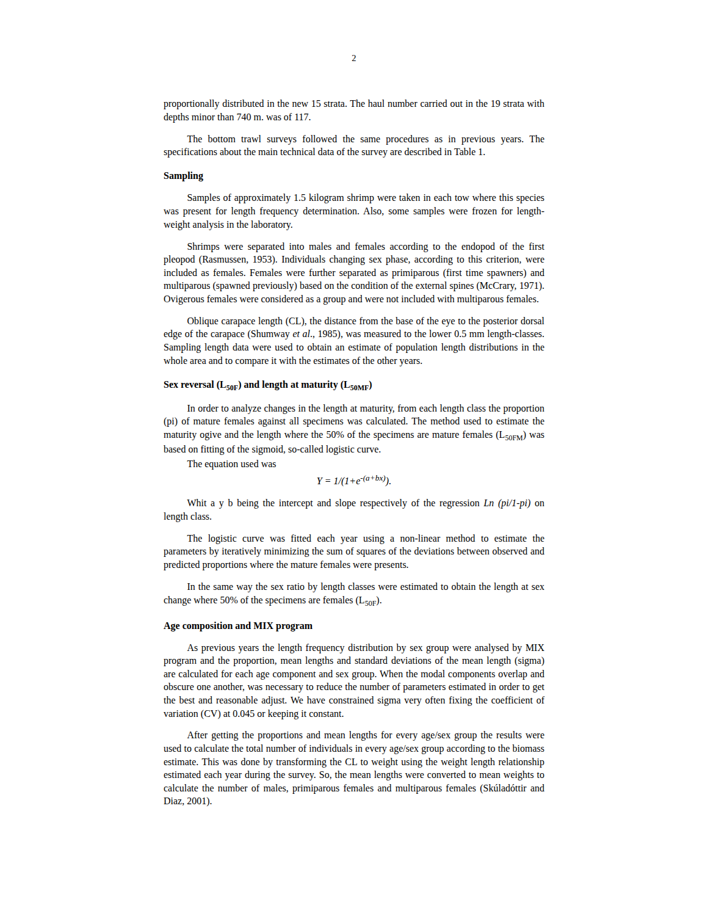2
proportionally distributed in the new 15 strata. The haul number carried out in the 19 strata with depths minor than 740 m. was of 117.
The bottom trawl surveys followed the same procedures as in previous years. The specifications about the main technical data of the survey are described in Table 1.
Sampling
Samples of approximately 1.5 kilogram shrimp were taken in each tow where this species was present for length frequency determination. Also, some samples were frozen for length-weight analysis in the laboratory.
Shrimps were separated into males and females according to the endopod of the first pleopod (Rasmussen, 1953). Individuals changing sex phase, according to this criterion, were included as females. Females were further separated as primiparous (first time spawners) and multiparous (spawned previously) based on the condition of the external spines (McCrary, 1971). Ovigerous females were considered as a group and were not included with multiparous females.
Oblique carapace length (CL), the distance from the base of the eye to the posterior dorsal edge of the carapace (Shumway et al., 1985), was measured to the lower 0.5 mm length-classes. Sampling length data were used to obtain an estimate of population length distributions in the whole area and to compare it with the estimates of the other years.
Sex reversal (L50F) and length at maturity (L50MF)
In order to analyze changes in the length at maturity, from each length class the proportion (pi) of mature females against all specimens was calculated. The method used to estimate the maturity ogive and the length where the 50% of the specimens are mature females (L50FM) was based on fitting of the sigmoid, so-called logistic curve.
The equation used was
Y = 1/(1+e-(a+bx)).
Whit a y b being the intercept and slope respectively of the regression Ln (pi/1-pi) on length class.
The logistic curve was fitted each year using a non-linear method to estimate the parameters by iteratively minimizing the sum of squares of the deviations between observed and predicted proportions where the mature females were presents.
In the same way the sex ratio by length classes were estimated to obtain the length at sex change where 50% of the specimens are females (L50F).
Age composition and MIX program
As previous years the length frequency distribution by sex group were analysed by MIX program and the proportion, mean lengths and standard deviations of the mean length (sigma) are calculated for each age component and sex group. When the modal components overlap and obscure one another, was necessary to reduce the number of parameters estimated in order to get the best and reasonable adjust. We have constrained sigma very often fixing the coefficient of variation (CV) at 0.045 or keeping it constant.
After getting the proportions and mean lengths for every age/sex group the results were used to calculate the total number of individuals in every age/sex group according to the biomass estimate. This was done by transforming the CL to weight using the weight length relationship estimated each year during the survey. So, the mean lengths were converted to mean weights to calculate the number of males, primiparous females and multiparous females (Skúladóttir and Diaz, 2001).